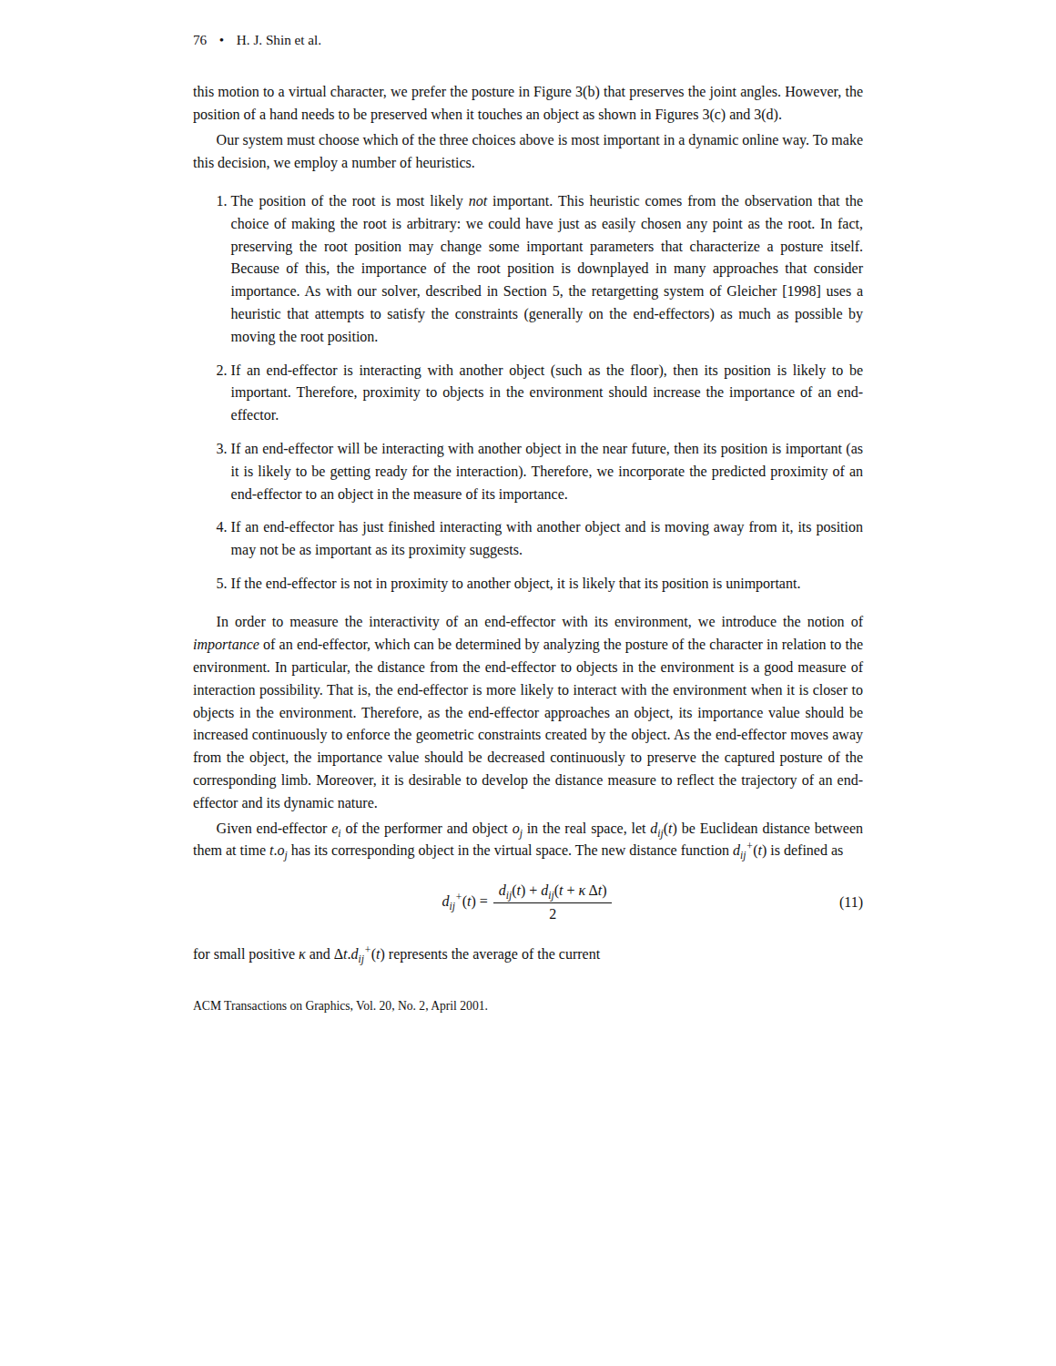76 • H. J. Shin et al.
this motion to a virtual character, we prefer the posture in Figure 3(b) that preserves the joint angles. However, the position of a hand needs to be preserved when it touches an object as shown in Figures 3(c) and 3(d).
Our system must choose which of the three choices above is most important in a dynamic online way. To make this decision, we employ a number of heuristics.
The position of the root is most likely not important. This heuristic comes from the observation that the choice of making the root is arbitrary: we could have just as easily chosen any point as the root. In fact, preserving the root position may change some important parameters that characterize a posture itself. Because of this, the importance of the root position is downplayed in many approaches that consider importance. As with our solver, described in Section 5, the retargetting system of Gleicher [1998] uses a heuristic that attempts to satisfy the constraints (generally on the end-effectors) as much as possible by moving the root position.
If an end-effector is interacting with another object (such as the floor), then its position is likely to be important. Therefore, proximity to objects in the environment should increase the importance of an end-effector.
If an end-effector will be interacting with another object in the near future, then its position is important (as it is likely to be getting ready for the interaction). Therefore, we incorporate the predicted proximity of an end-effector to an object in the measure of its importance.
If an end-effector has just finished interacting with another object and is moving away from it, its position may not be as important as its proximity suggests.
If the end-effector is not in proximity to another object, it is likely that its position is unimportant.
In order to measure the interactivity of an end-effector with its environment, we introduce the notion of importance of an end-effector, which can be determined by analyzing the posture of the character in relation to the environment. In particular, the distance from the end-effector to objects in the environment is a good measure of interaction possibility. That is, the end-effector is more likely to interact with the environment when it is closer to objects in the environment. Therefore, as the end-effector approaches an object, its importance value should be increased continuously to enforce the geometric constraints created by the object. As the end-effector moves away from the object, the importance value should be decreased continuously to preserve the captured posture of the corresponding limb. Moreover, it is desirable to develop the distance measure to reflect the trajectory of an end-effector and its dynamic nature.
Given end-effector ei of the performer and object oj in the real space, let dij(t) be Euclidean distance between them at time t.oj has its corresponding object in the virtual space. The new distance function dij+(t) is defined as
dij+(t) = dij(t) + dij(t + κ Δt) 2 (11)
for small positive κ and Δt.dij+(t) represents the average of the current
ACM Transactions on Graphics, Vol. 20, No. 2, April 2001.